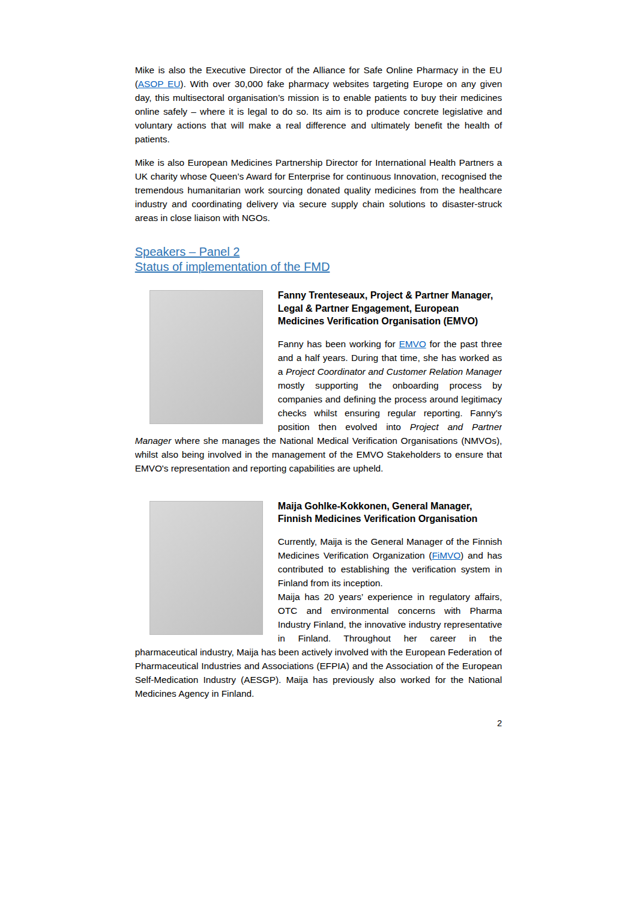Mike is also the Executive Director of the Alliance for Safe Online Pharmacy in the EU (ASOP EU). With over 30,000 fake pharmacy websites targeting Europe on any given day, this multisectoral organisation’s mission is to enable patients to buy their medicines online safely – where it is legal to do so. Its aim is to produce concrete legislative and voluntary actions that will make a real difference and ultimately benefit the health of patients.
Mike is also European Medicines Partnership Director for International Health Partners a UK charity whose Queen’s Award for Enterprise for continuous Innovation, recognised the tremendous humanitarian work sourcing donated quality medicines from the healthcare industry and coordinating delivery via secure supply chain solutions to disaster-struck areas in close liaison with NGOs.
Speakers – Panel 2Status of implementation of the FMD
Fanny Trenteseaux, Project & Partner Manager, Legal & Partner Engagement, European Medicines Verification Organisation (EMVO)
Fanny has been working for EMVO for the past three and a half years. During that time, she has worked as a Project Coordinator and Customer Relation Manager mostly supporting the onboarding process by companies and defining the process around legitimacy checks whilst ensuring regular reporting. Fanny's position then evolved into Project and Partner Manager where she manages the National Medical Verification Organisations (NMVOs), whilst also being involved in the management of the EMVO Stakeholders to ensure that EMVO's representation and reporting capabilities are upheld.
Maija Gohlke-Kokkonen, General Manager, Finnish Medicines Verification Organisation
Currently, Maija is the General Manager of the Finnish Medicines Verification Organization (FiMVO) and has contributed to establishing the verification system in Finland from its inception.
Maija has 20 years’ experience in regulatory affairs, OTC and environmental concerns with Pharma Industry Finland, the innovative industry representative in Finland. Throughout her career in the pharmaceutical industry, Maija has been actively involved with the European Federation of Pharmaceutical Industries and Associations (EFPIA) and the Association of the European Self-Medication Industry (AESGP). Maija has previously also worked for the National Medicines Agency in Finland.
2